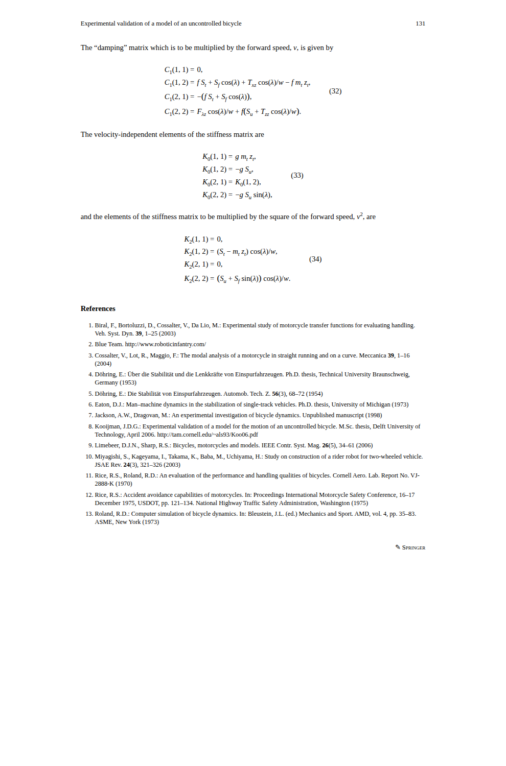Experimental validation of a model of an uncontrolled bicycle 131
The “damping” matrix which is to be multiplied by the forward speed, v, is given by
C1(1, 1) = 0,
C1(1, 2) = f St + Sf cos(λ) + Txz cos(λ)/w − f mt zt,
C1(2, 1) = −(f St + Sf cos(λ)),
C1(2, 2) = Fλz cos(λ)/w + f(Su + Tzz cos(λ)/w).
(32)
The velocity-independent elements of the stiffness matrix are
K0(1, 1) = g mt zt,
K0(1, 2) = −g Su,
K0(2, 1) = K0(1, 2),
K0(2, 2) = −g Su sin(λ),
(33)
and the elements of the stiffness matrix to be multiplied by the square of the forward speed, v2, are
K2(1, 1) = 0,
K2(1, 2) = (St − mt zt) cos(λ)/w,
K2(2, 1) = 0,
K2(2, 2) = (Su + Sf sin(λ)) cos(λ)/w.
(34)
References
Biral, F., Bortoluzzi, D., Cossalter, V., Da Lio, M.: Experimental study of motorcycle transfer functions for evaluating handling. Veh. Syst. Dyn. 39, 1–25 (2003)
Blue Team. http://www.roboticinfantry.com/
Cossalter, V., Lot, R., Maggio, F.: The modal analysis of a motorcycle in straight running and on a curve. Meccanica 39, 1–16 (2004)
Döhring, E.: Über die Stabilität und die Lenkkräfte von Einspurfahrzeugen. Ph.D. thesis, Technical University Braunschweig, Germany (1953)
Döhring, E.: Die Stabilität von Einspurfahrzeugen. Automob. Tech. Z. 56(3), 68–72 (1954)
Eaton, D.J.: Man–machine dynamics in the stabilization of single-track vehicles. Ph.D. thesis, University of Michigan (1973)
Jackson, A.W., Dragovan, M.: An experimental investigation of bicycle dynamics. Unpublished manuscript (1998)
Kooijman, J.D.G.: Experimental validation of a model for the motion of an uncontrolled bicycle. M.Sc. thesis, Delft University of Technology, April 2006. http://tam.cornell.edu/~als93/Koo06.pdf
Limebeer, D.J.N., Sharp, R.S.: Bicycles, motorcycles and models. IEEE Contr. Syst. Mag. 26(5), 34–61 (2006)
Miyagishi, S., Kageyama, I., Takama, K., Baba, M., Uchiyama, H.: Study on construction of a rider robot for two-wheeled vehicle. JSAE Rev. 24(3), 321–326 (2003)
Rice, R.S., Roland, R.D.: An evaluation of the performance and handling qualities of bicycles. Cornell Aero. Lab. Report No. VJ-2888-K (1970)
Rice, R.S.: Accident avoidance capabilities of motorcycles. In: Proceedings International Motorcycle Safety Conference, 16–17 December 1975, USDOT, pp. 121–134. National Highway Traffic Safety Administration, Washington (1975)
Roland, R.D.: Computer simulation of bicycle dynamics. In: Bleustein, J.L. (ed.) Mechanics and Sport. AMD, vol. 4, pp. 35–83. ASME, New York (1973)
✎ Springer